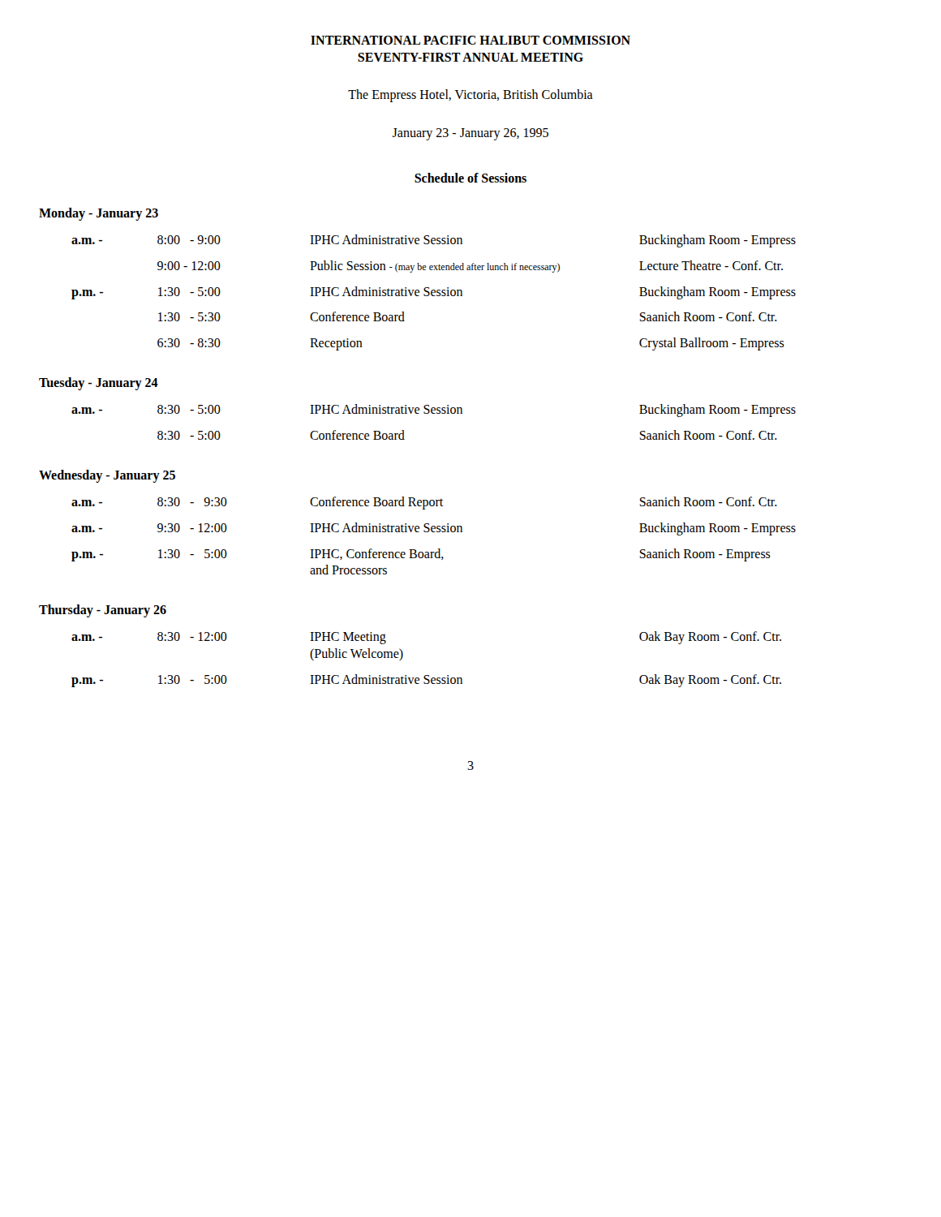International Pacific Halibut Commission
Seventy-First Annual Meeting
The Empress Hotel, Victoria, British Columbia
January 23 - January 26, 1995
Schedule of Sessions
Monday - January 23
| a.m. - | 8:00 - 9:00 | IPHC Administrative Session | Buckingham Room - Empress |
| | 9:00 - 12:00 | Public Session - (may be extended after lunch if necessary) | Lecture Theatre - Conf. Ctr. |
| p.m. - | 1:30 - 5:00 | IPHC Administrative Session | Buckingham Room - Empress |
| | 1:30 - 5:30 | Conference Board | Saanich Room - Conf. Ctr. |
| | 6:30 - 8:30 | Reception | Crystal Ballroom - Empress |
Tuesday - January 24
| a.m. - | 8:30 - 5:00 | IPHC Administrative Session | Buckingham Room - Empress |
| | 8:30 - 5:00 | Conference Board | Saanich Room - Conf. Ctr. |
Wednesday - January 25
| a.m. - | 8:30 - 9:30 | Conference Board Report | Saanich Room - Conf. Ctr. |
| a.m. - | 9:30 - 12:00 | IPHC Administrative Session | Buckingham Room - Empress |
| p.m. - | 1:30 - 5:00 | IPHC, Conference Board, and Processors | Saanich Room - Empress |
Thursday - January 26
| a.m. - | 8:30 - 12:00 | IPHC Meeting (Public Welcome) | Oak Bay Room - Conf. Ctr. |
| p.m. - | 1:30 - 5:00 | IPHC Administrative Session | Oak Bay Room - Conf. Ctr. |
3